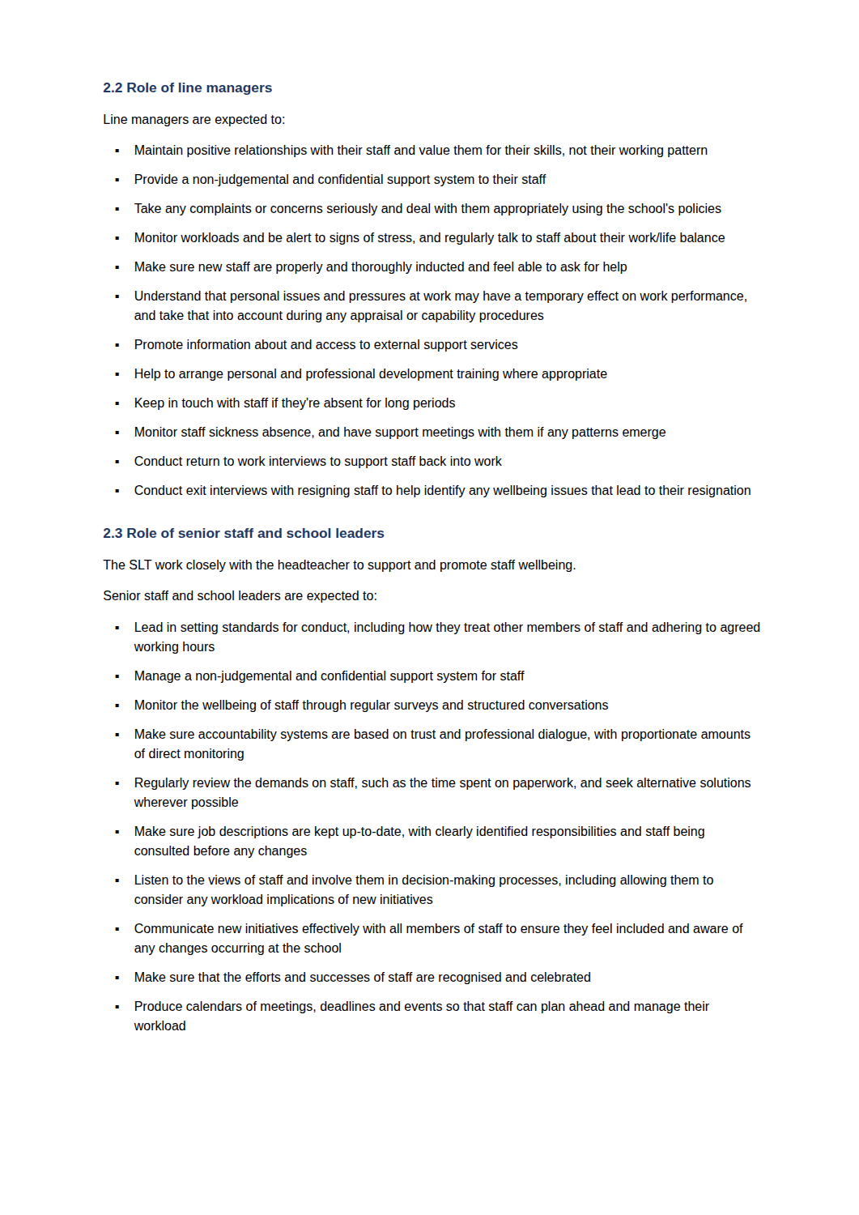2.2 Role of line managers
Line managers are expected to:
Maintain positive relationships with their staff and value them for their skills, not their working pattern
Provide a non-judgemental and confidential support system to their staff
Take any complaints or concerns seriously and deal with them appropriately using the school's policies
Monitor workloads and be alert to signs of stress, and regularly talk to staff about their work/life balance
Make sure new staff are properly and thoroughly inducted and feel able to ask for help
Understand that personal issues and pressures at work may have a temporary effect on work performance, and take that into account during any appraisal or capability procedures
Promote information about and access to external support services
Help to arrange personal and professional development training where appropriate
Keep in touch with staff if they're absent for long periods
Monitor staff sickness absence, and have support meetings with them if any patterns emerge
Conduct return to work interviews to support staff back into work
Conduct exit interviews with resigning staff to help identify any wellbeing issues that lead to their resignation
2.3 Role of senior staff and school leaders
The SLT work closely with the headteacher to support and promote staff wellbeing.
Senior staff and school leaders are expected to:
Lead in setting standards for conduct, including how they treat other members of staff and adhering to agreed working hours
Manage a non-judgemental and confidential support system for staff
Monitor the wellbeing of staff through regular surveys and structured conversations
Make sure accountability systems are based on trust and professional dialogue, with proportionate amounts of direct monitoring
Regularly review the demands on staff, such as the time spent on paperwork, and seek alternative solutions wherever possible
Make sure job descriptions are kept up-to-date, with clearly identified responsibilities and staff being consulted before any changes
Listen to the views of staff and involve them in decision-making processes, including allowing them to consider any workload implications of new initiatives
Communicate new initiatives effectively with all members of staff to ensure they feel included and aware of any changes occurring at the school
Make sure that the efforts and successes of staff are recognised and celebrated
Produce calendars of meetings, deadlines and events so that staff can plan ahead and manage their workload